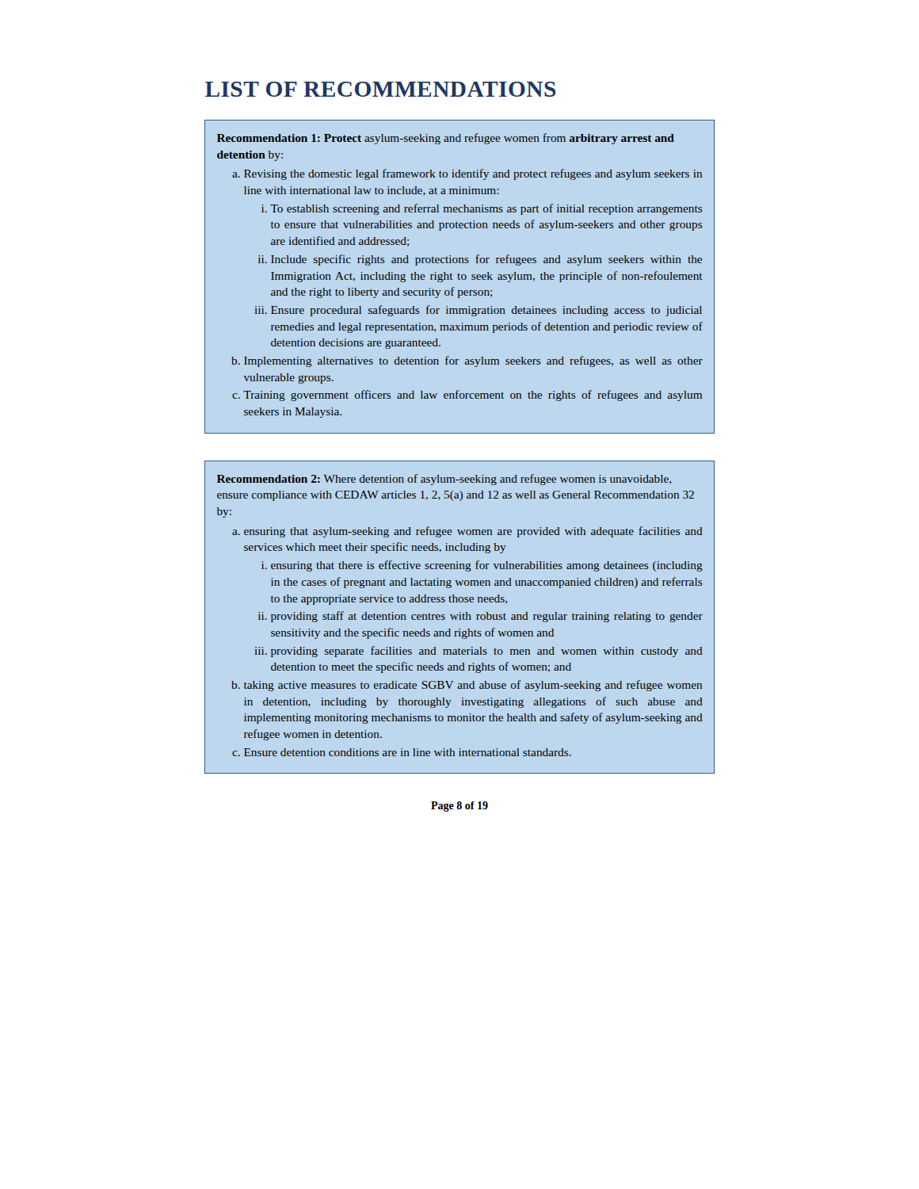LIST OF RECOMMENDATIONS
Recommendation 1: Protect asylum-seeking and refugee women from arbitrary arrest and detention by:
Revising the domestic legal framework to identify and protect refugees and asylum seekers in line with international law to include, at a minimum:
To establish screening and referral mechanisms as part of initial reception arrangements to ensure that vulnerabilities and protection needs of asylum-seekers and other groups are identified and addressed;
Include specific rights and protections for refugees and asylum seekers within the Immigration Act, including the right to seek asylum, the principle of non-refoulement and the right to liberty and security of person;
Ensure procedural safeguards for immigration detainees including access to judicial remedies and legal representation, maximum periods of detention and periodic review of detention decisions are guaranteed.
Implementing alternatives to detention for asylum seekers and refugees, as well as other vulnerable groups.
Training government officers and law enforcement on the rights of refugees and asylum seekers in Malaysia.
Recommendation 2: Where detention of asylum-seeking and refugee women is unavoidable, ensure compliance with CEDAW articles 1, 2, 5(a) and 12 as well as General Recommendation 32 by:
ensuring that asylum-seeking and refugee women are provided with adequate facilities and services which meet their specific needs, including by
ensuring that there is effective screening for vulnerabilities among detainees (including in the cases of pregnant and lactating women and unaccompanied children) and referrals to the appropriate service to address those needs,
providing staff at detention centres with robust and regular training relating to gender sensitivity and the specific needs and rights of women and
providing separate facilities and materials to men and women within custody and detention to meet the specific needs and rights of women; and
taking active measures to eradicate SGBV and abuse of asylum-seeking and refugee women in detention, including by thoroughly investigating allegations of such abuse and implementing monitoring mechanisms to monitor the health and safety of asylum-seeking and refugee women in detention.
Ensure detention conditions are in line with international standards.
Page 8 of 19